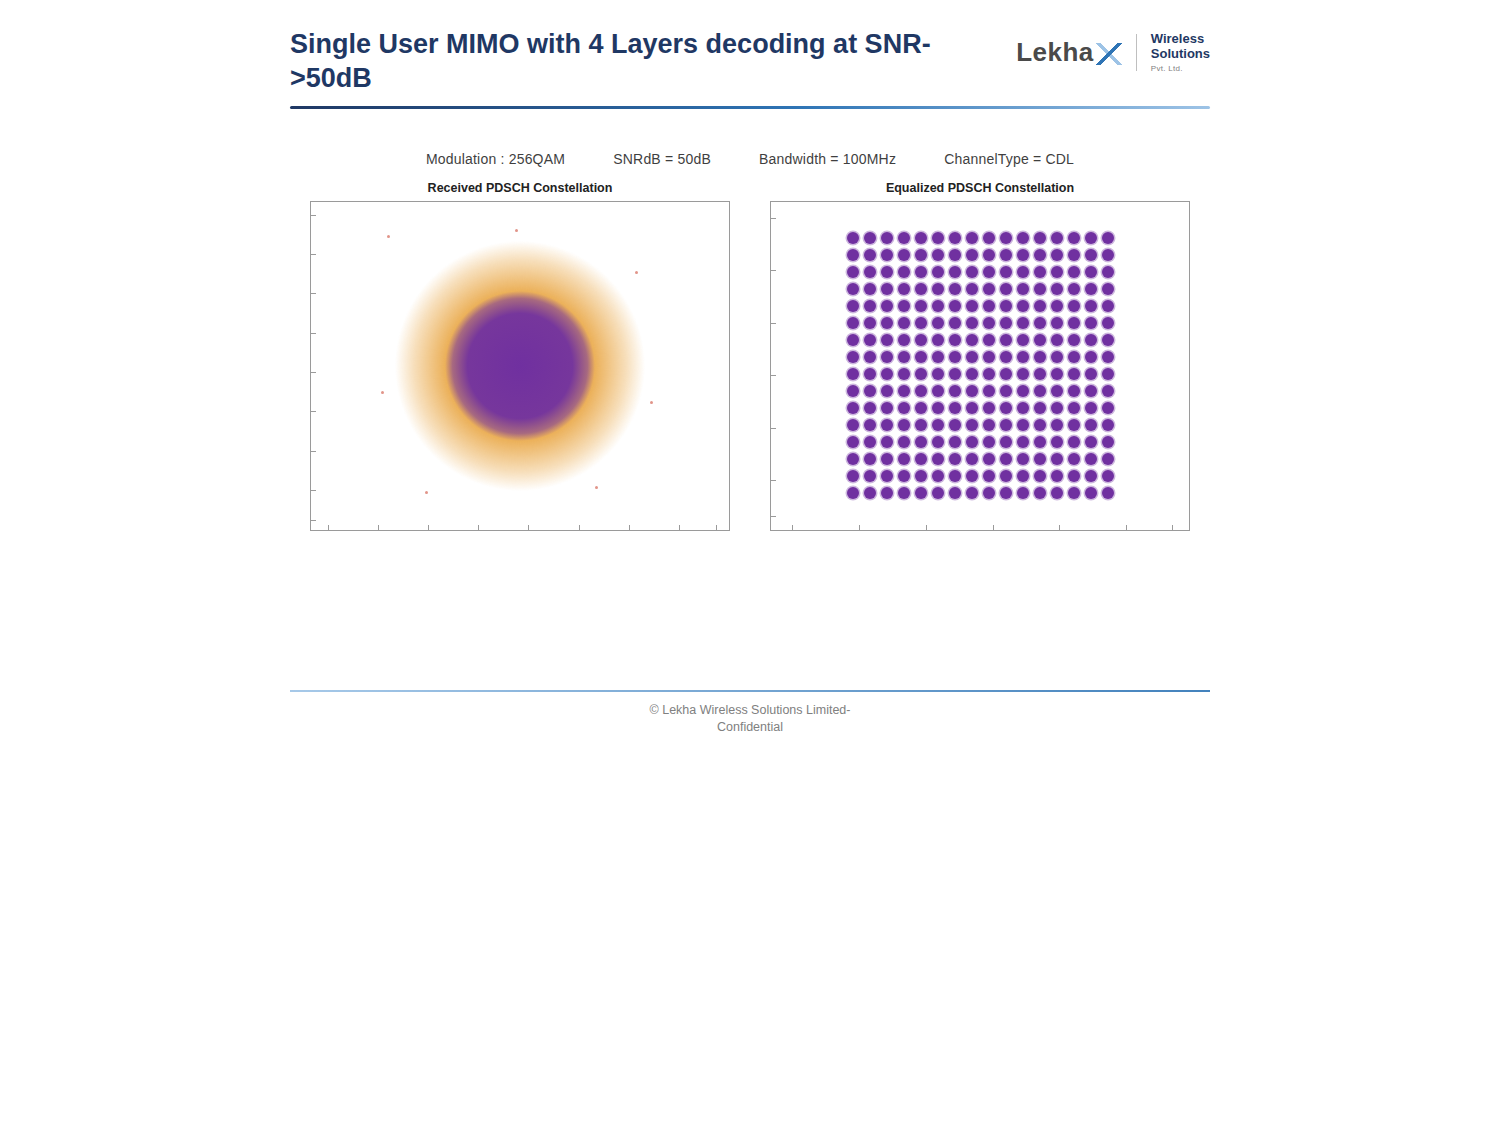Single User MIMO with 4 Layers decoding at SNR->50dB
Lekha
Wireless
SolutionsPvt. Ltd.
Modulation : 256QAM SNRdB = 50dB Bandwidth = 100MHz ChannelType = CDL
Received PDSCH Constellation
4 3 2 1 0 -1 -2 -3 -4 -4 -3 -2 -1 0 1 2 3 4
Equalized PDSCH Constellation
1.5 1 0.5 0 -0.5 -1 -1.5 -1.5 -1 -0.5 0 0.5 1 1.5
© Lekha Wireless Solutions Limited-
Confidential